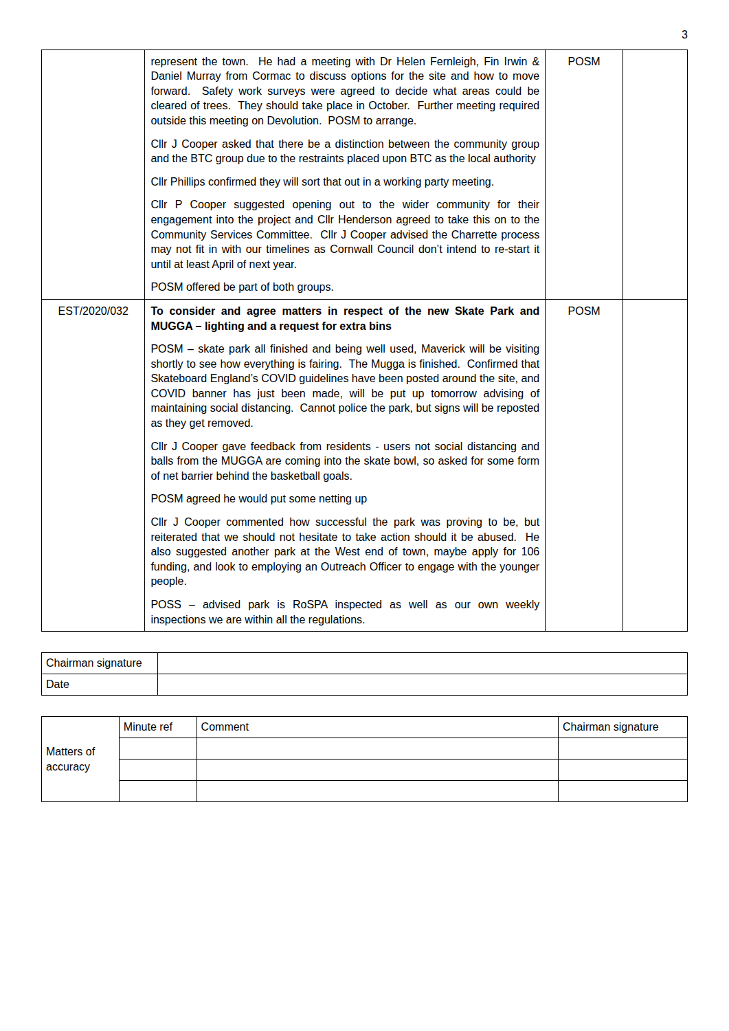3
| | represent the town. He had a meeting with Dr Helen Fernleigh, Fin Irwin & Daniel Murray from Cormac to discuss options for the site and how to move forward. Safety work surveys were agreed to decide what areas could be cleared of trees. They should take place in October. Further meeting required outside this meeting on Devolution. POSM to arrange. Cllr J Cooper asked that there be a distinction between the community group and the BTC group due to the restraints placed upon BTC as the local authority Cllr Phillips confirmed they will sort that out in a working party meeting. Cllr P Cooper suggested opening out to the wider community for their engagement into the project and Cllr Henderson agreed to take this on to the Community Services Committee. Cllr J Cooper advised the Charrette process may not fit in with our timelines as Cornwall Council don’t intend to re-start it until at least April of next year. POSM offered be part of both groups. | POSM | |
| EST/2020/032 | To consider and agree matters in respect of the new Skate Park and MUGGA – lighting and a request for extra bins POSM – skate park all finished and being well used, Maverick will be visiting shortly to see how everything is fairing. The Mugga is finished. Confirmed that Skateboard England’s COVID guidelines have been posted around the site, and COVID banner has just been made, will be put up tomorrow advising of maintaining social distancing. Cannot police the park, but signs will be reposted as they get removed. Cllr J Cooper gave feedback from residents - users not social distancing and balls from the MUGGA are coming into the skate bowl, so asked for some form of net barrier behind the basketball goals. POSM agreed he would put some netting up Cllr J Cooper commented how successful the park was proving to be, but reiterated that we should not hesitate to take action should it be abused. He also suggested another park at the West end of town, maybe apply for 106 funding, and look to employing an Outreach Officer to engage with the younger people. POSS – advised park is RoSPA inspected as well as our own weekly inspections we are within all the regulations. | POSM | |
| Chairman signature | |
| Date | |
| Matters of accuracy | Minute ref | Comment | Chairman signature |